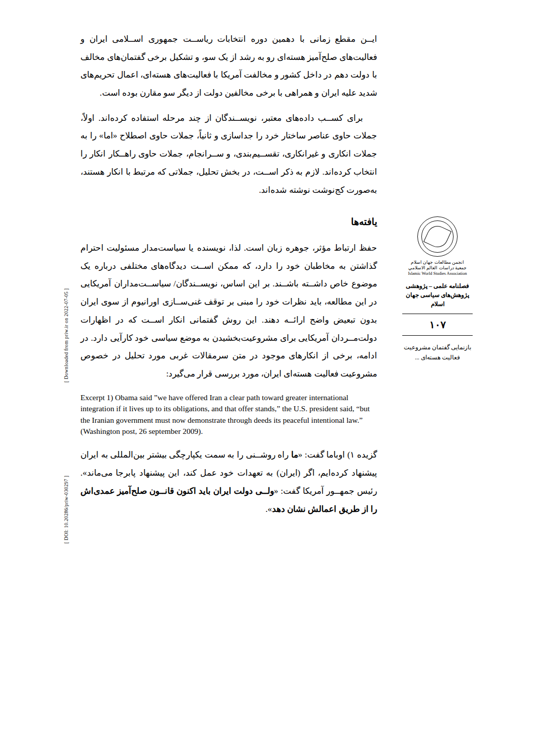[ DOI: 10.20286/priw-030297 ]
[ Downloaded from priw.ir on 2022-07-05 ]
انجمن مطالعات جهان اسلام
جمعية دراسات العالم الاسلامي
Islamic World Studies Association
فصلنامه علمی – پژوهشی
پژوهش‌های سیاسی جهان اسلام
۱۰۷
بازنمایی گفتمان مشروعیت
فعالیت هسته‌ای ...
ایــن مقطع زمانی با دهمین دوره انتخابات ریاســت جمهوری اســلامی ایران و فعالیت‌های صلح‌آمیز هسته‌ای رو به رشد از یک سو، و تشکیل برخی گفتمان‌های مخالف با دولت دهم در داخل کشور و مخالفت آمریکا با فعالیت‌های هسته‌ای، اعمال تحریم‌های شدید علیه ایران و همراهی با برخی مخالفین دولت از دیگر سو مقارن بوده است.
برای کســب داده‌های معتبر، نویســندگان از چند مرحله استفاده کرده‌اند. اولاً، جملات حاوی عناصر ساختار خرد را جداسازی و ثانیاً، جملات حاوی اصطلاح «اما» را به جملات انکاری و غیرانکاری، تقســیم‌بندی، و ســرانجام، جملات حاوی راهــکار انکار را انتخاب کرده‌اند. لازم به ذکر اســت، در بخش تحلیل، جملاتی که مرتبط با انکار هستند، به‌صورت کج‌نوشت نوشته شده‌اند.
یافته‌ها
حفظ ارتباط مؤثر، جوهره زبان است. لذا، نویسنده یا سیاست‌مدار مسئولیت احترام گذاشتن به مخاطبان خود را دارد، که ممکن اســت دیدگاه‌های مختلفی درباره یک موضوع خاص داشــته باشــند. بر این اساس، نویســندگان/ سیاســت‌مداران آمریکایی در این مطالعه، باید نظرات خود را مبنی بر توقف غنی‌ســازی اورانیوم از سوی ایران بدون تبعیض واضح ارائــه دهند. این روش گفتمانی انکار اســت که در اظهارات دولت‌مــردان آمریکایی برای مشروعیت‌بخشیدن به موضع سیاسی خود کارآیی دارد. در ادامه، برخی از انکارهای موجود در متن سرمقالات غربی مورد تحلیل در خصوص مشروعیت فعالیت هسته‌ای ایران، مورد بررسی قرار می‌گیرد:
Excerpt 1) Obama said ”we have offered Iran a clear path toward greater international integration if it lives up to its obligations, and that offer stands,” the U.S. president said, “but the Iranian government must now demonstrate through deeds its peaceful intentional law.” (Washington post, 26 september 2009).
گزیده ۱) اوباما گفت: «ما راه روشــنی را به سمت یکپارچگی بیشتر بین‌المللی به ایران پیشنهاد کرده‌ایم، اگر (ایران) به تعهدات خود عمل کند، این پیشنهاد پابرجا می‌ماند». رئیس جمهــور آمریکا گفت: «ولــی دولت ایران باید اکنون قانــون صلح‌آمیز عمدی‌اش را از طریق اعمالش نشان دهد».